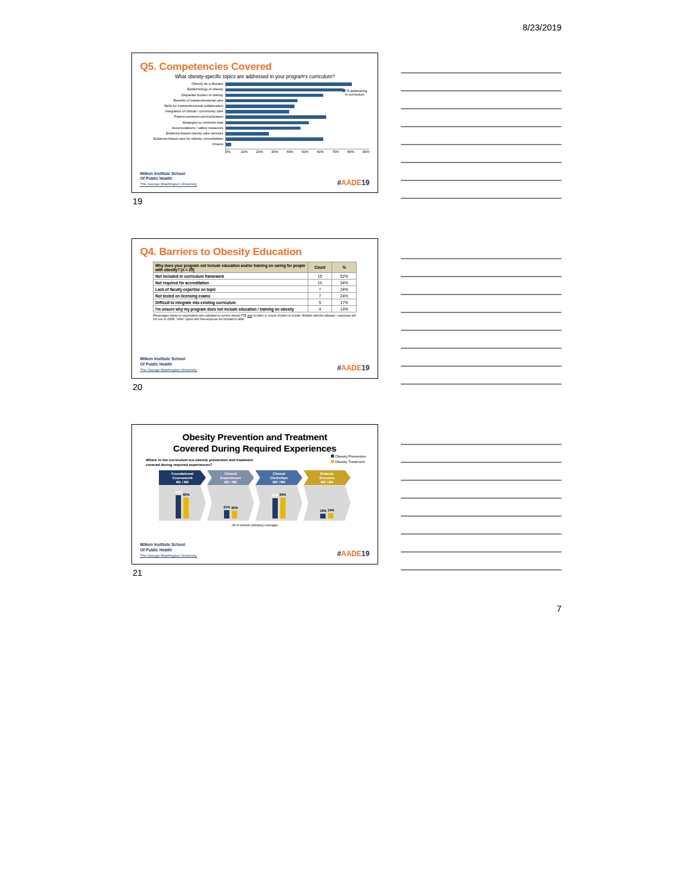8/23/2019
Q5. Competencies Covered
What obesity-specific topics are addressed in your program's curriculum?
Obesity as a disease
Epidemiology of obesity
Disparate burden of obesity
Benefits of interprofessional care
Skills for interprofessional collaboration
Integration of clinical / community care
Patient-centered communication
Strategies to minimize bias
Accomodations / safety measures
Evidence-based obesity care services
Evidence-based care for obesity comorbidities
Unsure
0% 10% 20% 30% 40% 50% 60% 70% 80% 90%
% addressing
in curriculum
Milken Institute School
Of Public Health
The George Washington University
#AADE19
19
Q4. Barriers to Obesity Education
| Why does your program not include education and/or training on caring for people with obesity? [n = 29] | Count | % |
| --- | --- | --- |
| Not included in curriculum framework | 15 | 52% |
| Not required for accreditation | 10 | 34% |
| Lack of faculty expertise on topic | 7 | 24% |
| Not tested on licensing exams | 7 | 24% |
| Difficult to integrate into existing curriculum | 5 | 17% |
| I'm unsure why my program does not include education / training on obesity | 4 | 14% |
Percentages based on respondents who indicated no current obesity PTE and no plans or unsure of plans to include. Multiple selection allowed – responses will not sum to 100%; "other" option with free-response not included in table.
Milken Institute School
Of Public Health
The George Washington University
#AADE19
20
Obesity Prevention and Treatment
Covered During Required Experiences
Where in the curriculum are obesity prevention and treatment covered during required experiences?
Obesity Prevention
Obesity Treatment
Foundational
Coursework
M1 / M2
91%
83%
Clinical
Experiences
M1 / M2
31%
30%
Clinical
Clerkships
M3 / M4
80%
83%
Didactic
Sessions
M3 / M4
18%
19%
(% of schools indicating coverage)
Milken Institute School
Of Public Health
The George Washington University
#AADE19
21
7